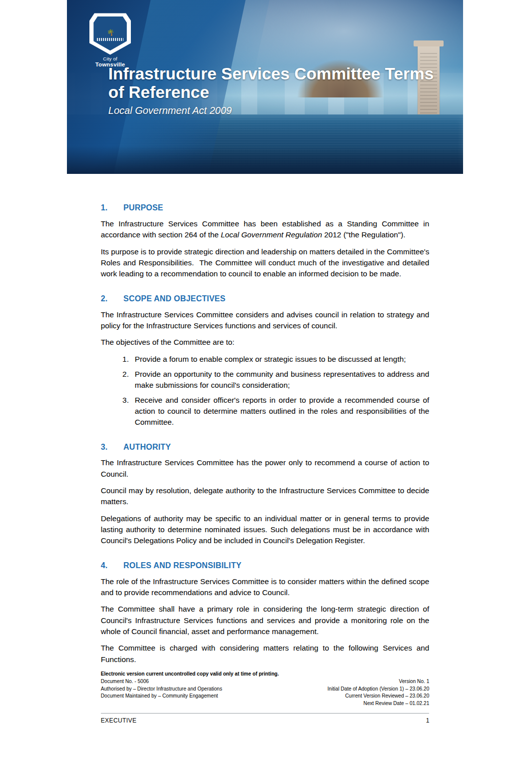🌴
City of Townsville
Infrastructure Services Committee Terms of Reference
Local Government Act 2009
1. PURPOSE
The Infrastructure Services Committee has been established as a Standing Committee in accordance with section 264 of the Local Government Regulation 2012 ("the Regulation").
Its purpose is to provide strategic direction and leadership on matters detailed in the Committee's Roles and Responsibilities. The Committee will conduct much of the investigative and detailed work leading to a recommendation to council to enable an informed decision to be made.
2. SCOPE AND OBJECTIVES
The Infrastructure Services Committee considers and advises council in relation to strategy and policy for the Infrastructure Services functions and services of council.
The objectives of the Committee are to:
Provide a forum to enable complex or strategic issues to be discussed at length;
Provide an opportunity to the community and business representatives to address and make submissions for council's consideration;
Receive and consider officer's reports in order to provide a recommended course of action to council to determine matters outlined in the roles and responsibilities of the Committee.
3. AUTHORITY
The Infrastructure Services Committee has the power only to recommend a course of action to Council.
Council may by resolution, delegate authority to the Infrastructure Services Committee to decide matters.
Delegations of authority may be specific to an individual matter or in general terms to provide lasting authority to determine nominated issues. Such delegations must be in accordance with Council's Delegations Policy and be included in Council's Delegation Register.
4. ROLES AND RESPONSIBILITY
The role of the Infrastructure Services Committee is to consider matters within the defined scope and to provide recommendations and advice to Council.
The Committee shall have a primary role in considering the long-term strategic direction of Council's Infrastructure Services functions and services and provide a monitoring role on the whole of Council financial, asset and performance management.
The Committee is charged with considering matters relating to the following Services and Functions.
Electronic version current uncontrolled copy valid only at time of printing.
Document No. - 5006
Authorised by – Director Infrastructure and Operations
Document Maintained by – Community Engagement
Version No. 1
Initial Date of Adoption (Version 1) – 23.06.20
Current Version Reviewed – 23.06.20
Next Review Date – 01.02.21
EXECUTIVE
1